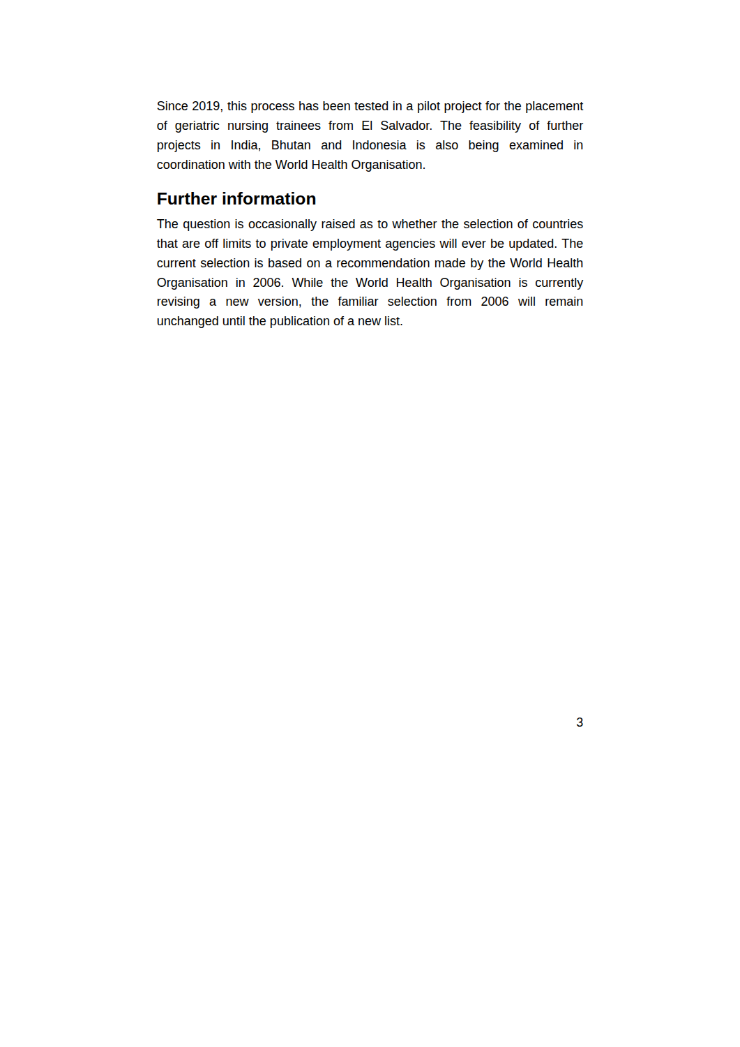Since 2019, this process has been tested in a pilot project for the placement of geriatric nursing trainees from El Salvador. The feasibility of further projects in India, Bhutan and Indonesia is also being examined in coordination with the World Health Organisation.
Further information
The question is occasionally raised as to whether the selection of countries that are off limits to private employment agencies will ever be updated. The current selection is based on a recommendation made by the World Health Organisation in 2006. While the World Health Organisation is currently revising a new version, the familiar selection from 2006 will remain unchanged until the publication of a new list.
3